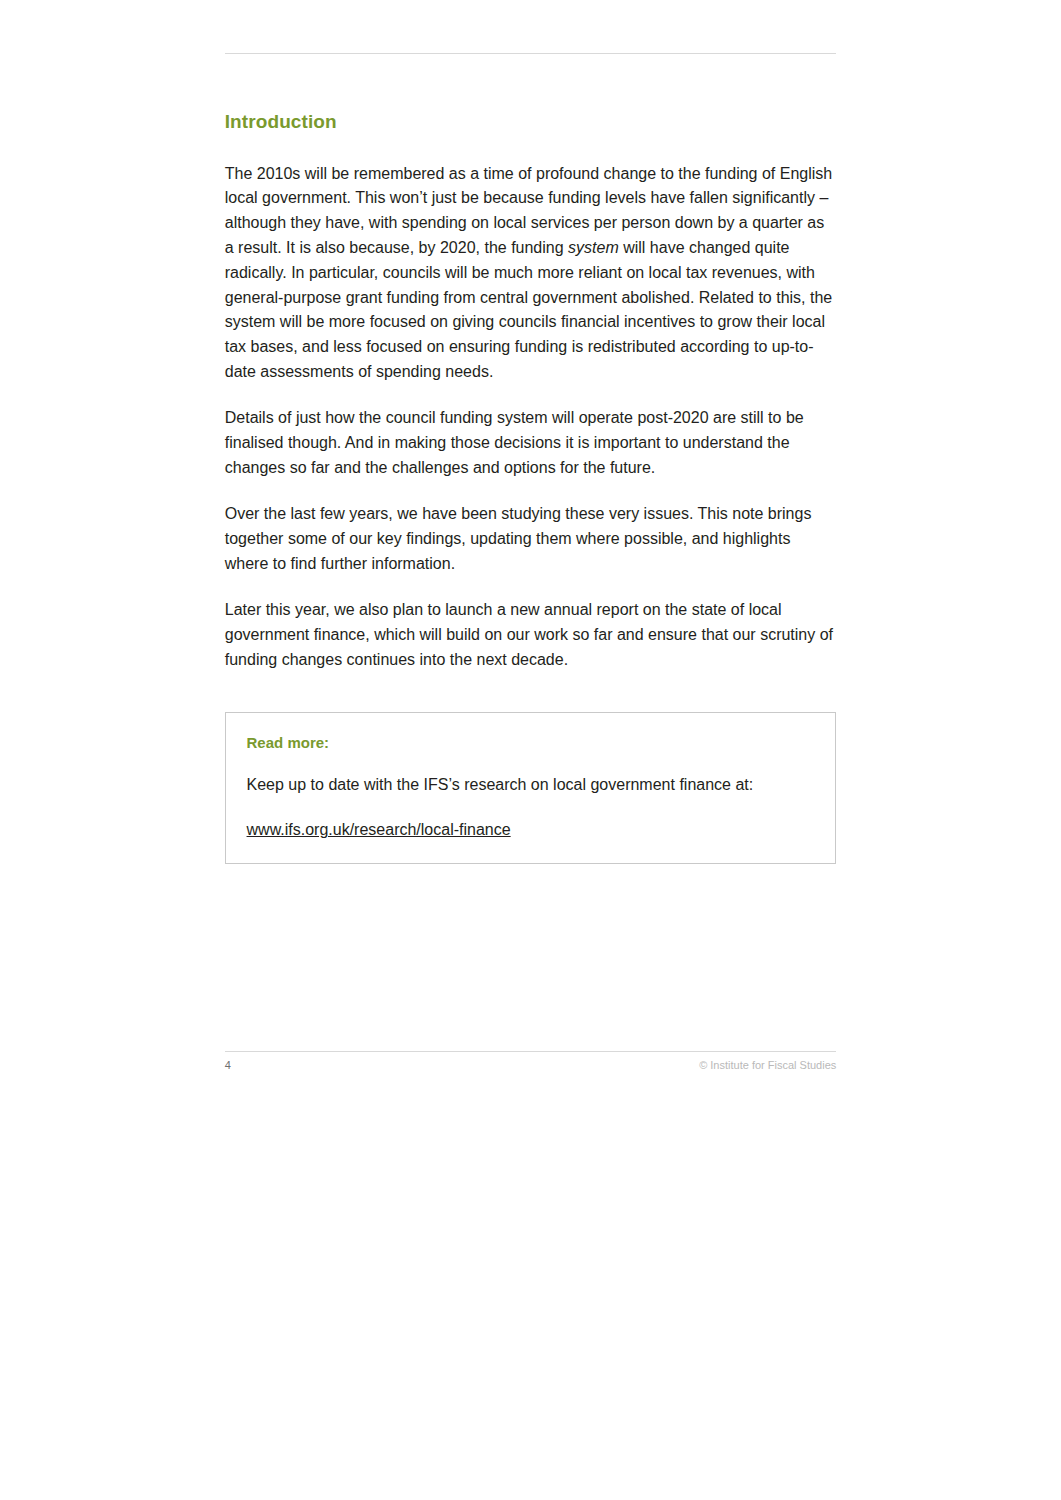Introduction
The 2010s will be remembered as a time of profound change to the funding of English local government. This won’t just be because funding levels have fallen significantly – although they have, with spending on local services per person down by a quarter as a result. It is also because, by 2020, the funding system will have changed quite radically. In particular, councils will be much more reliant on local tax revenues, with general-purpose grant funding from central government abolished. Related to this, the system will be more focused on giving councils financial incentives to grow their local tax bases, and less focused on ensuring funding is redistributed according to up-to-date assessments of spending needs.
Details of just how the council funding system will operate post-2020 are still to be finalised though. And in making those decisions it is important to understand the changes so far and the challenges and options for the future.
Over the last few years, we have been studying these very issues. This note brings together some of our key findings, updating them where possible, and highlights where to find further information.
Later this year, we also plan to launch a new annual report on the state of local government finance, which will build on our work so far and ensure that our scrutiny of funding changes continues into the next decade.
Read more:
Keep up to date with the IFS’s research on local government finance at:
www.ifs.org.uk/research/local-finance
4 © Institute for Fiscal Studies